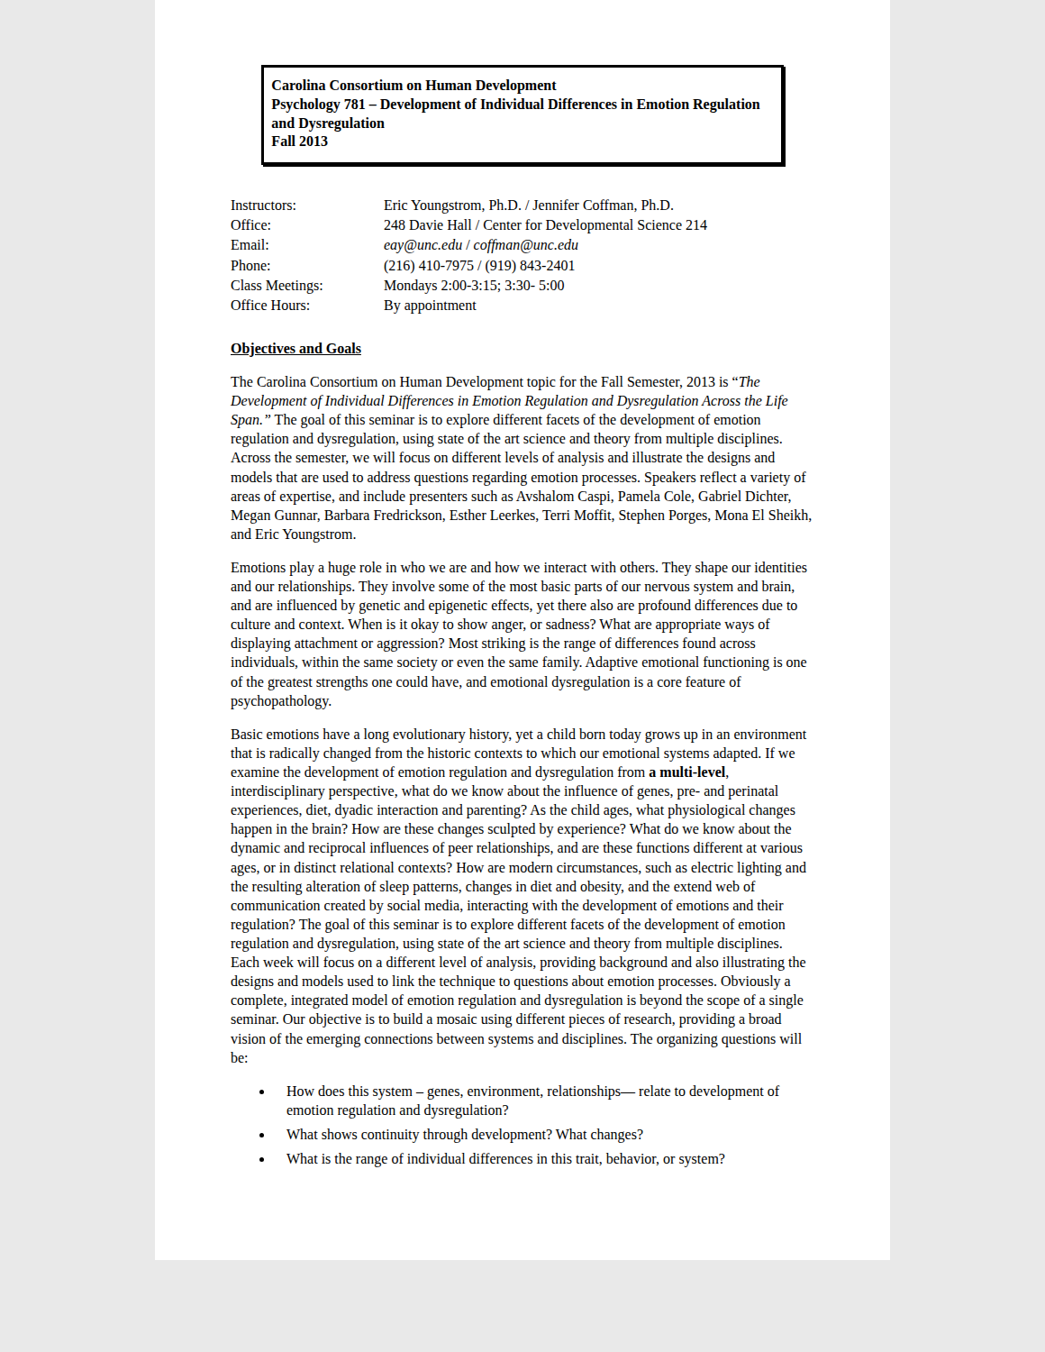Carolina Consortium on Human Development
Psychology 781 – Development of Individual Differences in Emotion Regulation and Dysregulation
Fall 2013
| Instructors: | Eric Youngstrom, Ph.D. / Jennifer Coffman, Ph.D. |
| Office: | 248 Davie Hall / Center for Developmental Science 214 |
| Email: | eay@unc.edu / coffman@unc.edu |
| Phone: | (216) 410-7975 / (919) 843-2401 |
| Class Meetings: | Mondays 2:00-3:15; 3:30- 5:00 |
| Office Hours: | By appointment |
Objectives and Goals
The Carolina Consortium on Human Development topic for the Fall Semester, 2013 is “The Development of Individual Differences in Emotion Regulation and Dysregulation Across the Life Span.” The goal of this seminar is to explore different facets of the development of emotion regulation and dysregulation, using state of the art science and theory from multiple disciplines. Across the semester, we will focus on different levels of analysis and illustrate the designs and models that are used to address questions regarding emotion processes. Speakers reflect a variety of areas of expertise, and include presenters such as Avshalom Caspi, Pamela Cole, Gabriel Dichter, Megan Gunnar, Barbara Fredrickson, Esther Leerkes, Terri Moffit, Stephen Porges, Mona El Sheikh, and Eric Youngstrom.
Emotions play a huge role in who we are and how we interact with others. They shape our identities and our relationships. They involve some of the most basic parts of our nervous system and brain, and are influenced by genetic and epigenetic effects, yet there also are profound differences due to culture and context. When is it okay to show anger, or sadness? What are appropriate ways of displaying attachment or aggression? Most striking is the range of differences found across individuals, within the same society or even the same family. Adaptive emotional functioning is one of the greatest strengths one could have, and emotional dysregulation is a core feature of psychopathology.
Basic emotions have a long evolutionary history, yet a child born today grows up in an environment that is radically changed from the historic contexts to which our emotional systems adapted. If we examine the development of emotion regulation and dysregulation from a multi-level, interdisciplinary perspective, what do we know about the influence of genes, pre- and perinatal experiences, diet, dyadic interaction and parenting? As the child ages, what physiological changes happen in the brain? How are these changes sculpted by experience? What do we know about the dynamic and reciprocal influences of peer relationships, and are these functions different at various ages, or in distinct relational contexts? How are modern circumstances, such as electric lighting and the resulting alteration of sleep patterns, changes in diet and obesity, and the extend web of communication created by social media, interacting with the development of emotions and their regulation? The goal of this seminar is to explore different facets of the development of emotion regulation and dysregulation, using state of the art science and theory from multiple disciplines. Each week will focus on a different level of analysis, providing background and also illustrating the designs and models used to link the technique to questions about emotion processes. Obviously a complete, integrated model of emotion regulation and dysregulation is beyond the scope of a single seminar. Our objective is to build a mosaic using different pieces of research, providing a broad vision of the emerging connections between systems and disciplines. The organizing questions will be:
How does this system – genes, environment, relationships— relate to development of emotion regulation and dysregulation?
What shows continuity through development? What changes?
What is the range of individual differences in this trait, behavior, or system?